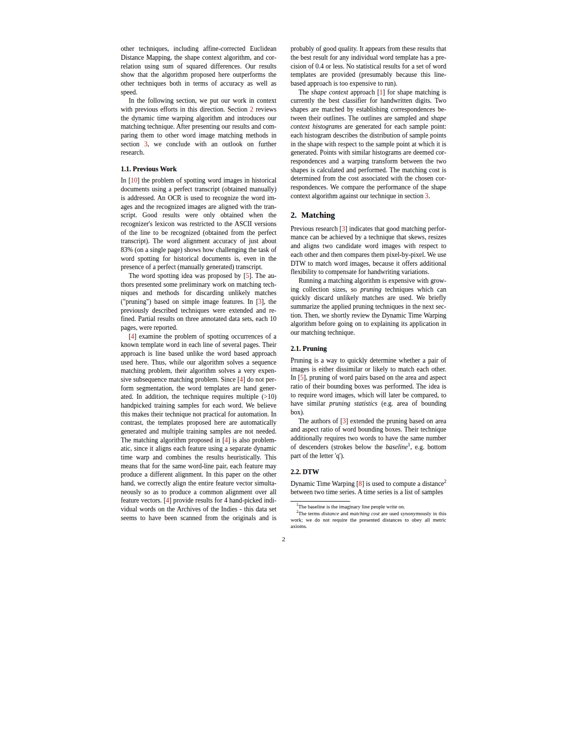other techniques, including affine-corrected Euclidean Distance Mapping, the shape context algorithm, and correlation using sum of squared differences. Our results show that the algorithm proposed here outperforms the other techniques both in terms of accuracy as well as speed.
In the following section, we put our work in context with previous efforts in this direction. Section 2 reviews the dynamic time warping algorithm and introduces our matching technique. After presenting our results and comparing them to other word image matching methods in section 3, we conclude with an outlook on further research.
1.1. Previous Work
In [10] the problem of spotting word images in historical documents using a perfect transcript (obtained manually) is addressed. An OCR is used to recognize the word images and the recognized images are aligned with the transcript. Good results were only obtained when the recognizer's lexicon was restricted to the ASCII versions of the line to be recognized (obtained from the perfect transcript). The word alignment accuracy of just about 83% (on a single page) shows how challenging the task of word spotting for historical documents is, even in the presence of a perfect (manually generated) transcript.
The word spotting idea was proposed by [5]. The authors presented some preliminary work on matching techniques and methods for discarding unlikely matches ("pruning") based on simple image features. In [3], the previously described techniques were extended and refined. Partial results on three annotated data sets, each 10 pages, were reported.
[4] examine the problem of spotting occurrences of a known template word in each line of several pages. Their approach is line based unlike the word based approach used here. Thus, while our algorithm solves a sequence matching problem, their algorithm solves a very expensive subsequence matching problem. Since [4] do not perform segmentation, the word templates are hand generated. In addition, the technique requires multiple (>10) handpicked training samples for each word. We believe this makes their technique not practical for automation. In contrast, the templates proposed here are automatically generated and multiple training samples are not needed. The matching algorithm proposed in [4] is also problematic, since it aligns each feature using a separate dynamic time warp and combines the results heuristically. This means that for the same word-line pair, each feature may produce a different alignment. In this paper on the other hand, we correctly align the entire feature vector simultaneously so as to produce a common alignment over all feature vectors. [4] provide results for 4 hand-picked individual words on the Archives of the Indies - this data set seems to have been scanned from the originals and is probably of good quality. It appears from these results that the best result for any individual word template has a precision of 0.4 or less. No statistical results for a set of word templates are provided (presumably because this line-based approach is too expensive to run).
The shape context approach [1] for shape matching is currently the best classifier for handwritten digits. Two shapes are matched by establishing correspondences between their outlines. The outlines are sampled and shape context histograms are generated for each sample point: each histogram describes the distribution of sample points in the shape with respect to the sample point at which it is generated. Points with similar histograms are deemed correspondences and a warping transform between the two shapes is calculated and performed. The matching cost is determined from the cost associated with the chosen correspondences. We compare the performance of the shape context algorithm against our technique in section 3.
2. Matching
Previous research [3] indicates that good matching performance can be achieved by a technique that skews, resizes and aligns two candidate word images with respect to each other and then compares them pixel-by-pixel. We use DTW to match word images, because it offers additional flexibility to compensate for handwriting variations.
Running a matching algorithm is expensive with growing collection sizes, so pruning techniques which can quickly discard unlikely matches are used. We briefly summarize the applied pruning techniques in the next section. Then, we shortly review the Dynamic Time Warping algorithm before going on to explaining its application in our matching technique.
2.1. Pruning
Pruning is a way to quickly determine whether a pair of images is either dissimilar or likely to match each other. In [5], pruning of word pairs based on the area and aspect ratio of their bounding boxes was performed. The idea is to require word images, which will later be compared, to have similar pruning statistics (e.g. area of bounding box).
The authors of [3] extended the pruning based on area and aspect ratio of word bounding boxes. Their technique additionally requires two words to have the same number of descenders (strokes below the baseline1, e.g. bottom part of the letter 'q').
2.2. DTW
Dynamic Time Warping [8] is used to compute a distance2 between two time series. A time series is a list of samples
1The baseline is the imaginary line people write on.
2The terms distance and matching cost are used synonymously in this work; we do not require the presented distances to obey all metric axioms.
2